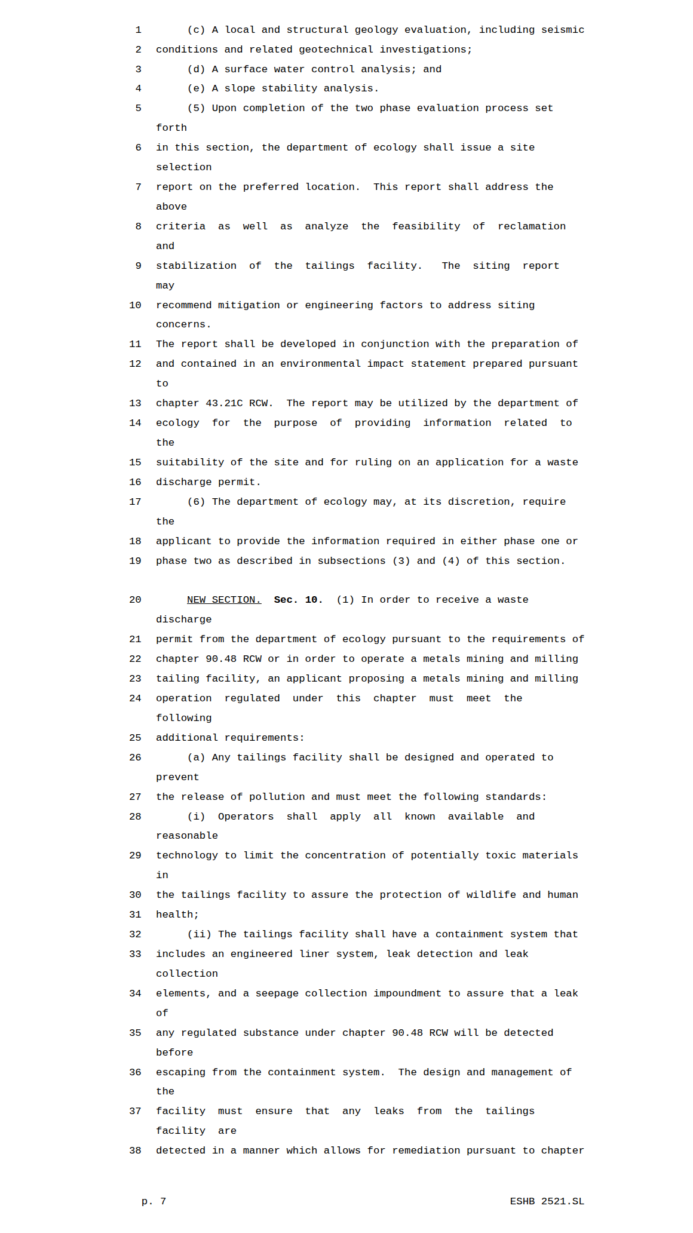1 (c) A local and structural geology evaluation, including seismic
2 conditions and related geotechnical investigations;
3 (d) A surface water control analysis; and
4 (e) A slope stability analysis.
5 (5) Upon completion of the two phase evaluation process set forth
6 in this section, the department of ecology shall issue a site selection
7 report on the preferred location. This report shall address the above
8 criteria as well as analyze the feasibility of reclamation and
9 stabilization of the tailings facility. The siting report may
10 recommend mitigation or engineering factors to address siting concerns.
11 The report shall be developed in conjunction with the preparation of
12 and contained in an environmental impact statement prepared pursuant to
13 chapter 43.21C RCW. The report may be utilized by the department of
14 ecology for the purpose of providing information related to the
15 suitability of the site and for ruling on an application for a waste
16 discharge permit.
17 (6) The department of ecology may, at its discretion, require the
18 applicant to provide the information required in either phase one or
19 phase two as described in subsections (3) and (4) of this section.
20 NEW SECTION. Sec. 10. (1) In order to receive a waste discharge
21 permit from the department of ecology pursuant to the requirements of
22 chapter 90.48 RCW or in order to operate a metals mining and milling
23 tailing facility, an applicant proposing a metals mining and milling
24 operation regulated under this chapter must meet the following
25 additional requirements:
26 (a) Any tailings facility shall be designed and operated to prevent
27 the release of pollution and must meet the following standards:
28 (i) Operators shall apply all known available and reasonable
29 technology to limit the concentration of potentially toxic materials in
30 the tailings facility to assure the protection of wildlife and human
31 health;
32 (ii) The tailings facility shall have a containment system that
33 includes an engineered liner system, leak detection and leak collection
34 elements, and a seepage collection impoundment to assure that a leak of
35 any regulated substance under chapter 90.48 RCW will be detected before
36 escaping from the containment system. The design and management of the
37 facility must ensure that any leaks from the tailings facility are
38 detected in a manner which allows for remediation pursuant to chapter
p. 7 ESHB 2521.SL